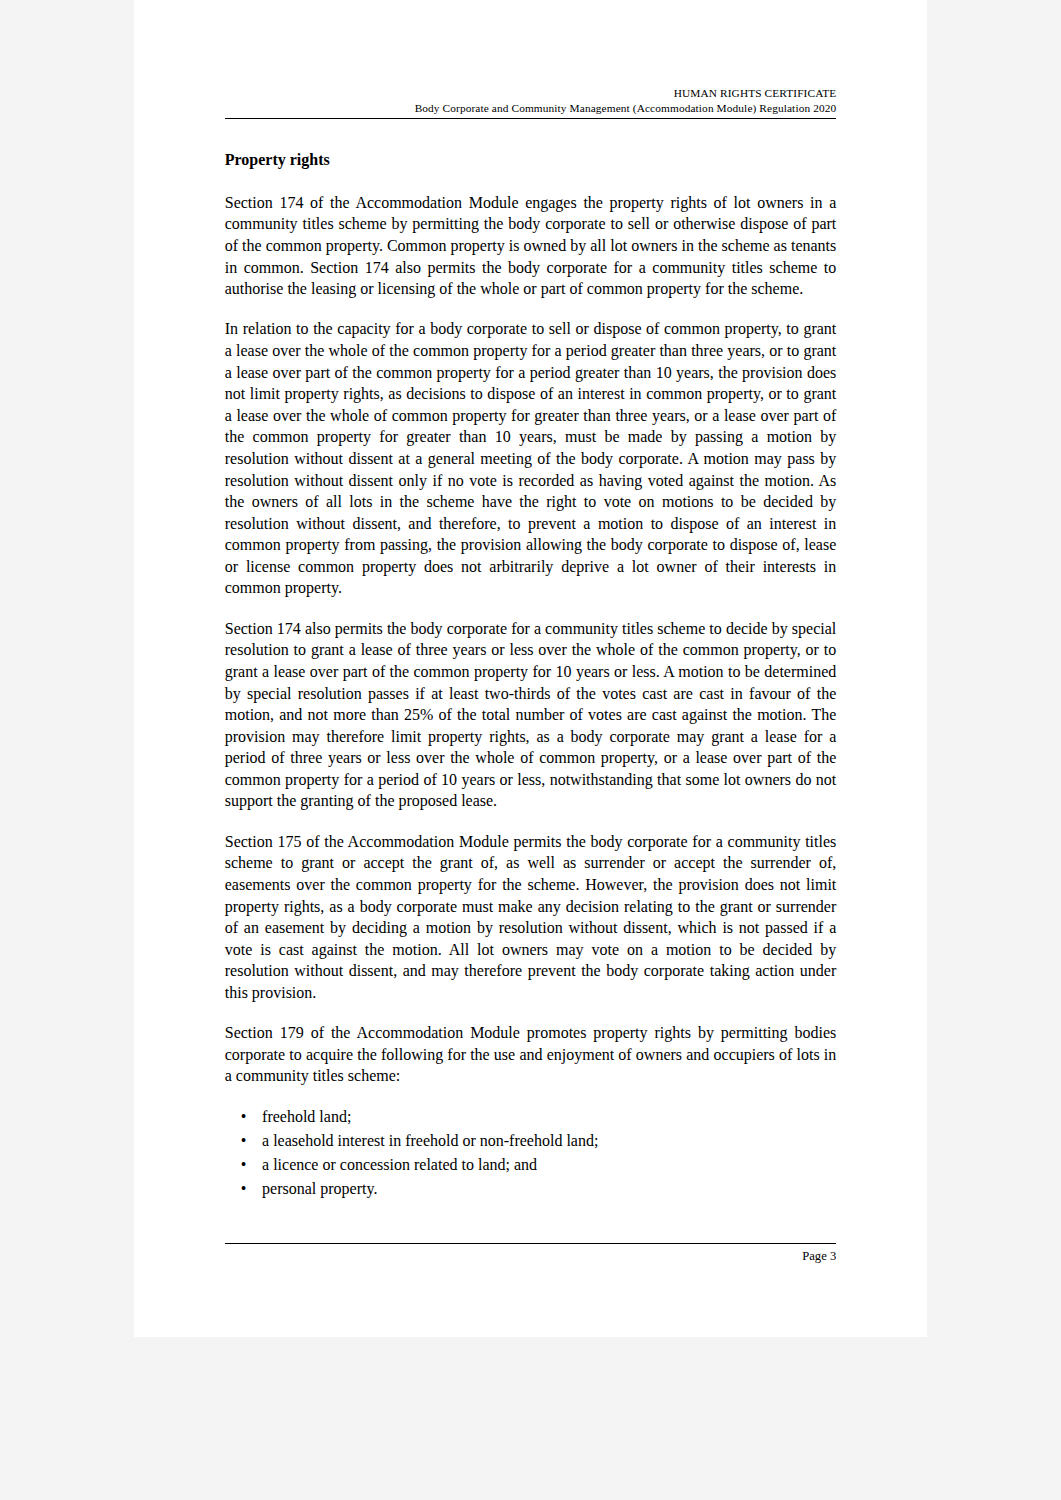Human Rights Certificate
Body Corporate and Community Management (Accommodation Module) Regulation 2020
Property rights
Section 174 of the Accommodation Module engages the property rights of lot owners in a community titles scheme by permitting the body corporate to sell or otherwise dispose of part of the common property. Common property is owned by all lot owners in the scheme as tenants in common. Section 174 also permits the body corporate for a community titles scheme to authorise the leasing or licensing of the whole or part of common property for the scheme.
In relation to the capacity for a body corporate to sell or dispose of common property, to grant a lease over the whole of the common property for a period greater than three years, or to grant a lease over part of the common property for a period greater than 10 years, the provision does not limit property rights, as decisions to dispose of an interest in common property, or to grant a lease over the whole of common property for greater than three years, or a lease over part of the common property for greater than 10 years, must be made by passing a motion by resolution without dissent at a general meeting of the body corporate. A motion may pass by resolution without dissent only if no vote is recorded as having voted against the motion. As the owners of all lots in the scheme have the right to vote on motions to be decided by resolution without dissent, and therefore, to prevent a motion to dispose of an interest in common property from passing, the provision allowing the body corporate to dispose of, lease or license common property does not arbitrarily deprive a lot owner of their interests in common property.
Section 174 also permits the body corporate for a community titles scheme to decide by special resolution to grant a lease of three years or less over the whole of the common property, or to grant a lease over part of the common property for 10 years or less. A motion to be determined by special resolution passes if at least two-thirds of the votes cast are cast in favour of the motion, and not more than 25% of the total number of votes are cast against the motion. The provision may therefore limit property rights, as a body corporate may grant a lease for a period of three years or less over the whole of common property, or a lease over part of the common property for a period of 10 years or less, notwithstanding that some lot owners do not support the granting of the proposed lease.
Section 175 of the Accommodation Module permits the body corporate for a community titles scheme to grant or accept the grant of, as well as surrender or accept the surrender of, easements over the common property for the scheme. However, the provision does not limit property rights, as a body corporate must make any decision relating to the grant or surrender of an easement by deciding a motion by resolution without dissent, which is not passed if a vote is cast against the motion. All lot owners may vote on a motion to be decided by resolution without dissent, and may therefore prevent the body corporate taking action under this provision.
Section 179 of the Accommodation Module promotes property rights by permitting bodies corporate to acquire the following for the use and enjoyment of owners and occupiers of lots in a community titles scheme:
freehold land;
a leasehold interest in freehold or non-freehold land;
a licence or concession related to land; and
personal property.
Page 3